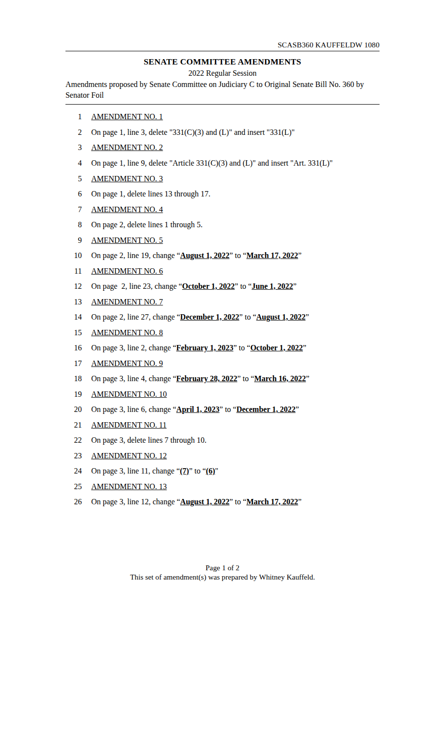SCASB360 KAUFFELDW 1080
SENATE COMMITTEE AMENDMENTS
2022 Regular Session
Amendments proposed by Senate Committee on Judiciary C to Original Senate Bill No. 360 by Senator Foil
AMENDMENT NO. 1
On page 1, line 3, delete "331(C)(3) and (L)" and insert "331(L)"
AMENDMENT NO. 2
On page 1, line 9, delete "Article 331(C)(3) and (L)" and insert "Art. 331(L)"
AMENDMENT NO. 3
On page 1, delete lines 13 through 17.
AMENDMENT NO. 4
On page 2, delete lines 1 through 5.
AMENDMENT NO. 5
On page 2, line 19, change “August 1, 2022” to “March 17, 2022”
AMENDMENT NO. 6
On page 2, line 23, change “October 1, 2022” to “June 1, 2022”
AMENDMENT NO. 7
On page 2, line 27, change “December 1, 2022” to “August 1, 2022”
AMENDMENT NO. 8
On page 3, line 2, change “February 1, 2023” to “October 1, 2022”
AMENDMENT NO. 9
On page 3, line 4, change “February 28, 2022” to “March 16, 2022”
AMENDMENT NO. 10
On page 3, line 6, change “April 1, 2023” to “December 1, 2022”
AMENDMENT NO. 11
On page 3, delete lines 7 through 10.
AMENDMENT NO. 12
On page 3, line 11, change “(7)” to “(6)"
AMENDMENT NO. 13
On page 3, line 12, change “August 1, 2022” to “March 17, 2022”
Page 1 of 2
This set of amendment(s) was prepared by Whitney Kauffeld.